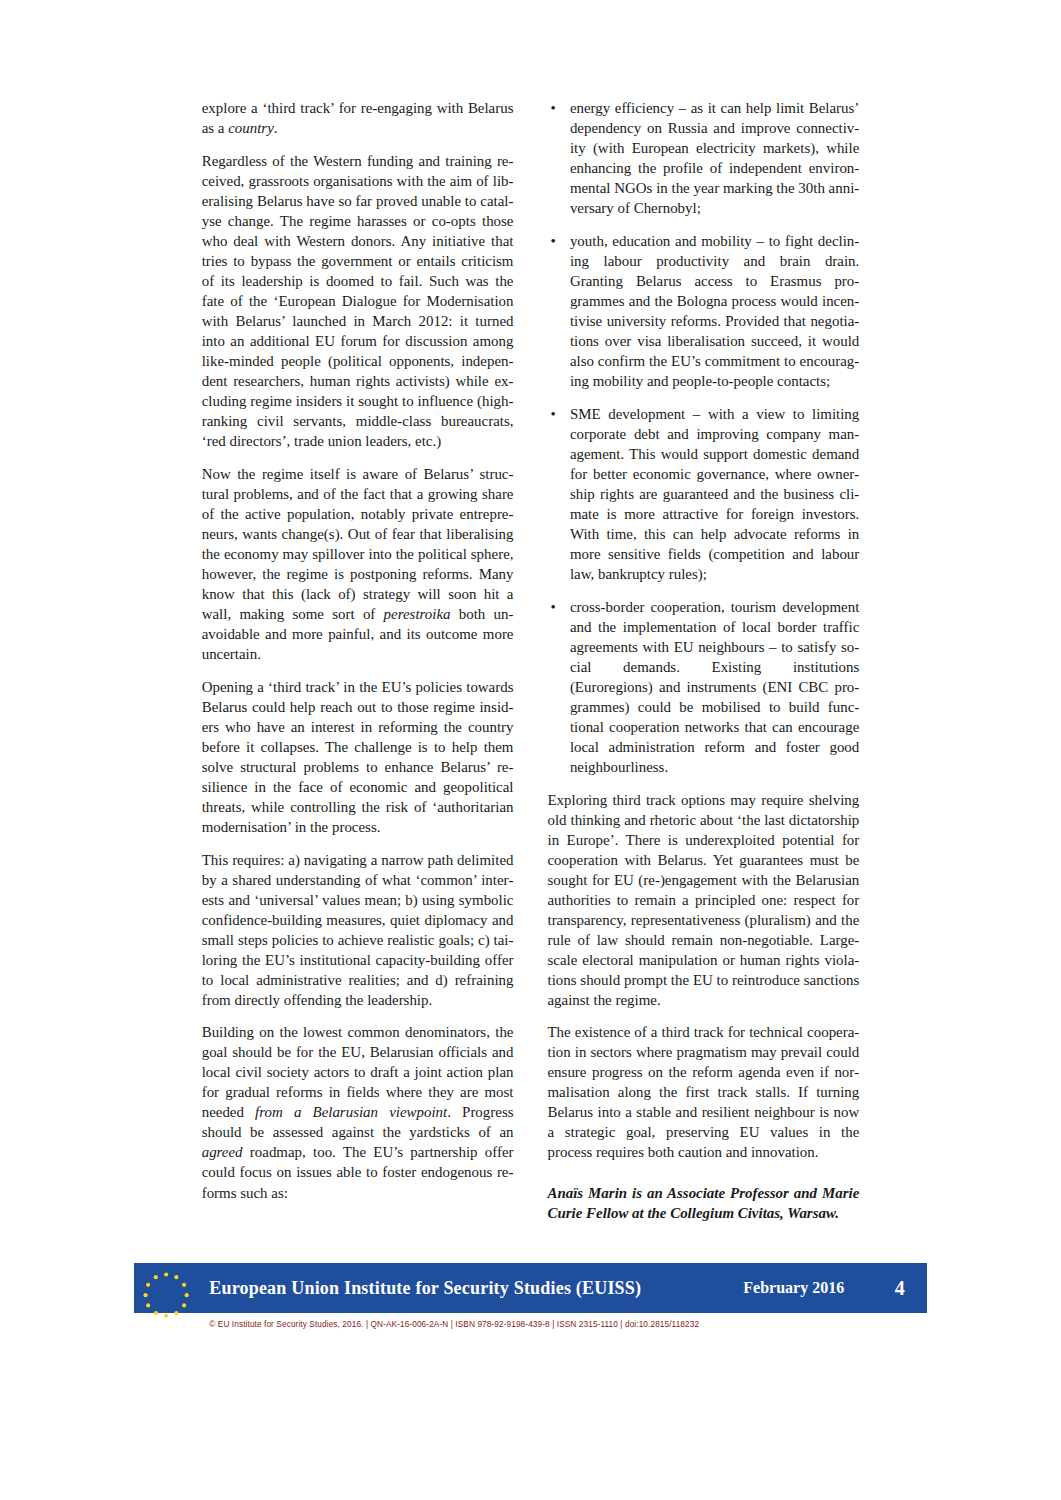explore a ‘third track’ for re-engaging with Belarus as a country.
Regardless of the Western funding and training received, grassroots organisations with the aim of liberalising Belarus have so far proved unable to catalyse change. The regime harasses or co-opts those who deal with Western donors. Any initiative that tries to bypass the government or entails criticism of its leadership is doomed to fail. Such was the fate of the ‘European Dialogue for Modernisation with Belarus’ launched in March 2012: it turned into an additional EU forum for discussion among like-minded people (political opponents, independent researchers, human rights activists) while excluding regime insiders it sought to influence (high-ranking civil servants, middle-class bureaucrats, ‘red directors’, trade union leaders, etc.)
Now the regime itself is aware of Belarus’ structural problems, and of the fact that a growing share of the active population, notably private entrepreneurs, wants change(s). Out of fear that liberalising the economy may spillover into the political sphere, however, the regime is postponing reforms. Many know that this (lack of) strategy will soon hit a wall, making some sort of perestroika both unavoidable and more painful, and its outcome more uncertain.
Opening a ‘third track’ in the EU’s policies towards Belarus could help reach out to those regime insiders who have an interest in reforming the country before it collapses. The challenge is to help them solve structural problems to enhance Belarus’ resilience in the face of economic and geopolitical threats, while controlling the risk of ‘authoritarian modernisation’ in the process.
This requires: a) navigating a narrow path delimited by a shared understanding of what ‘common’ interests and ‘universal’ values mean; b) using symbolic confidence-building measures, quiet diplomacy and small steps policies to achieve realistic goals; c) tailoring the EU’s institutional capacity-building offer to local administrative realities; and d) refraining from directly offending the leadership.
Building on the lowest common denominators, the goal should be for the EU, Belarusian officials and local civil society actors to draft a joint action plan for gradual reforms in fields where they are most needed from a Belarusian viewpoint. Progress should be assessed against the yardsticks of an agreed roadmap, too. The EU’s partnership offer could focus on issues able to foster endogenous reforms such as:
energy efficiency – as it can help limit Belarus’ dependency on Russia and improve connectivity (with European electricity markets), while enhancing the profile of independent environmental NGOs in the year marking the 30th anniversary of Chernobyl;
youth, education and mobility – to fight declining labour productivity and brain drain. Granting Belarus access to Erasmus programmes and the Bologna process would incentivise university reforms. Provided that negotiations over visa liberalisation succeed, it would also confirm the EU’s commitment to encouraging mobility and people-to-people contacts;
SME development – with a view to limiting corporate debt and improving company management. This would support domestic demand for better economic governance, where ownership rights are guaranteed and the business climate is more attractive for foreign investors. With time, this can help advocate reforms in more sensitive fields (competition and labour law, bankruptcy rules);
cross-border cooperation, tourism development and the implementation of local border traffic agreements with EU neighbours – to satisfy social demands. Existing institutions (Euroregions) and instruments (ENI CBC programmes) could be mobilised to build functional cooperation networks that can encourage local administration reform and foster good neighbourliness.
Exploring third track options may require shelving old thinking and rhetoric about ‘the last dictatorship in Europe’. There is underexploited potential for cooperation with Belarus. Yet guarantees must be sought for EU (re-)engagement with the Belarusian authorities to remain a principled one: respect for transparency, representativeness (pluralism) and the rule of law should remain non-negotiable. Large-scale electoral manipulation or human rights violations should prompt the EU to reintroduce sanctions against the regime.
The existence of a third track for technical cooperation in sectors where pragmatism may prevail could ensure progress on the reform agenda even if normalisation along the first track stalls. If turning Belarus into a stable and resilient neighbour is now a strategic goal, preserving EU values in the process requires both caution and innovation.
Anaïs Marin is an Associate Professor and Marie Curie Fellow at the Collegium Civitas, Warsaw.
European Union Institute for Security Studies (EUISS)
February 2016
4
© EU Institute for Security Studies, 2016. | QN-AK-16-006-2A-N | ISBN 978-92-9198-439-8 | ISSN 2315-1110 | doi:10.2815/118232